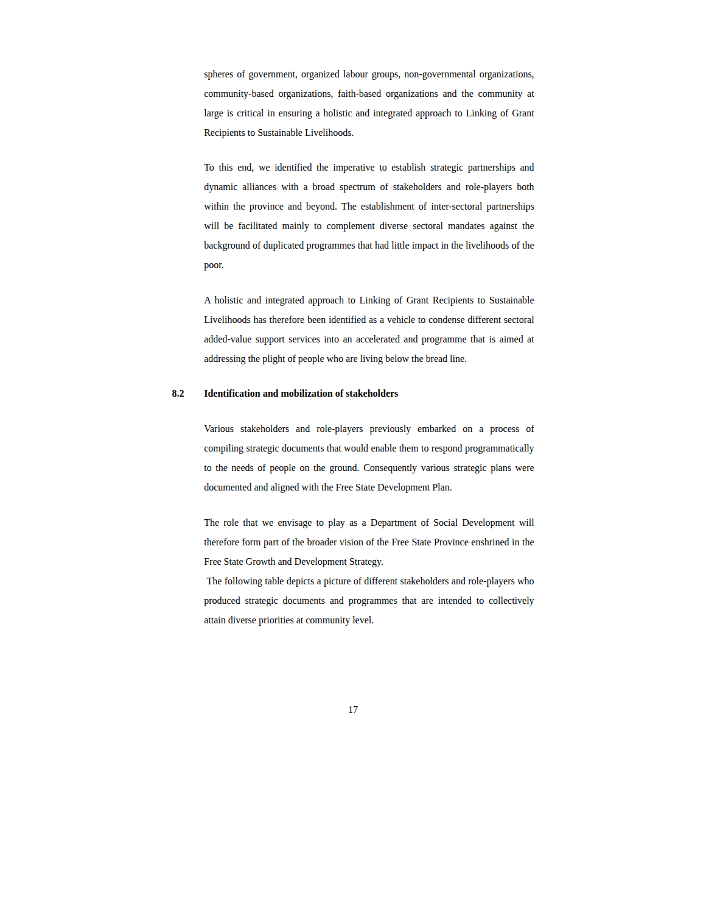spheres of government, organized labour groups, non-governmental organizations, community-based organizations, faith-based organizations and the community at large is critical in ensuring a holistic and integrated approach to Linking of Grant Recipients to Sustainable Livelihoods.
To this end, we identified the imperative to establish strategic partnerships and dynamic alliances with a broad spectrum of stakeholders and role-players both within the province and beyond. The establishment of inter-sectoral partnerships will be facilitated mainly to complement diverse sectoral mandates against the background of duplicated programmes that had little impact in the livelihoods of the poor.
A holistic and integrated approach to Linking of Grant Recipients to Sustainable Livelihoods has therefore been identified as a vehicle to condense different sectoral added-value support services into an accelerated and programme that is aimed at addressing the plight of people who are living below the bread line.
8.2 Identification and mobilization of stakeholders
Various stakeholders and role-players previously embarked on a process of compiling strategic documents that would enable them to respond programmatically to the needs of people on the ground. Consequently various strategic plans were documented and aligned with the Free State Development Plan.
The role that we envisage to play as a Department of Social Development will therefore form part of the broader vision of the Free State Province enshrined in the Free State Growth and Development Strategy.
The following table depicts a picture of different stakeholders and role-players who produced strategic documents and programmes that are intended to collectively attain diverse priorities at community level.
17